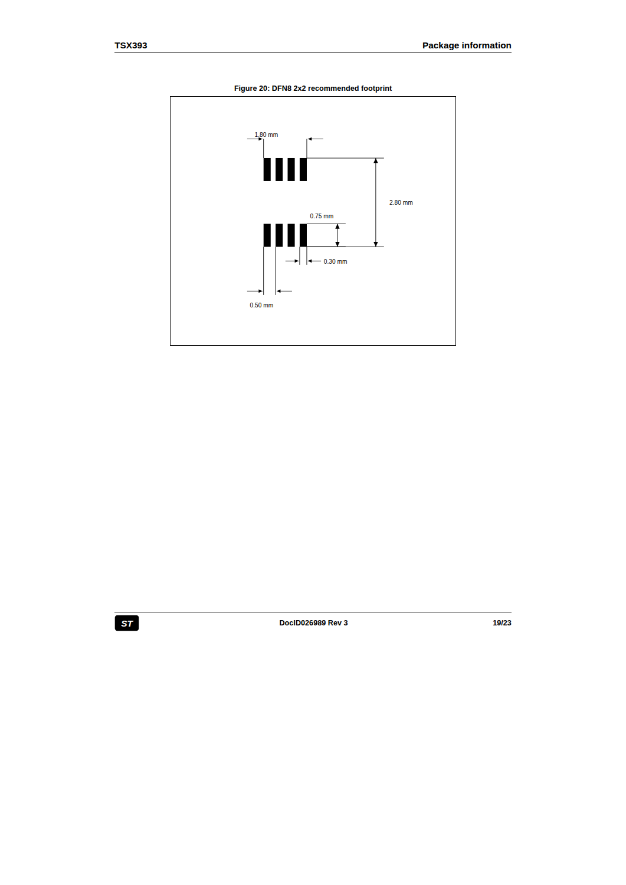TSX393
Package information
Figure 20: DFN8 2x2 recommended footprint
1.80 mm 2.80 mm 0.75 mm 0.30 mm 0.50 mm
ST
DocID026989 Rev 3
19/23